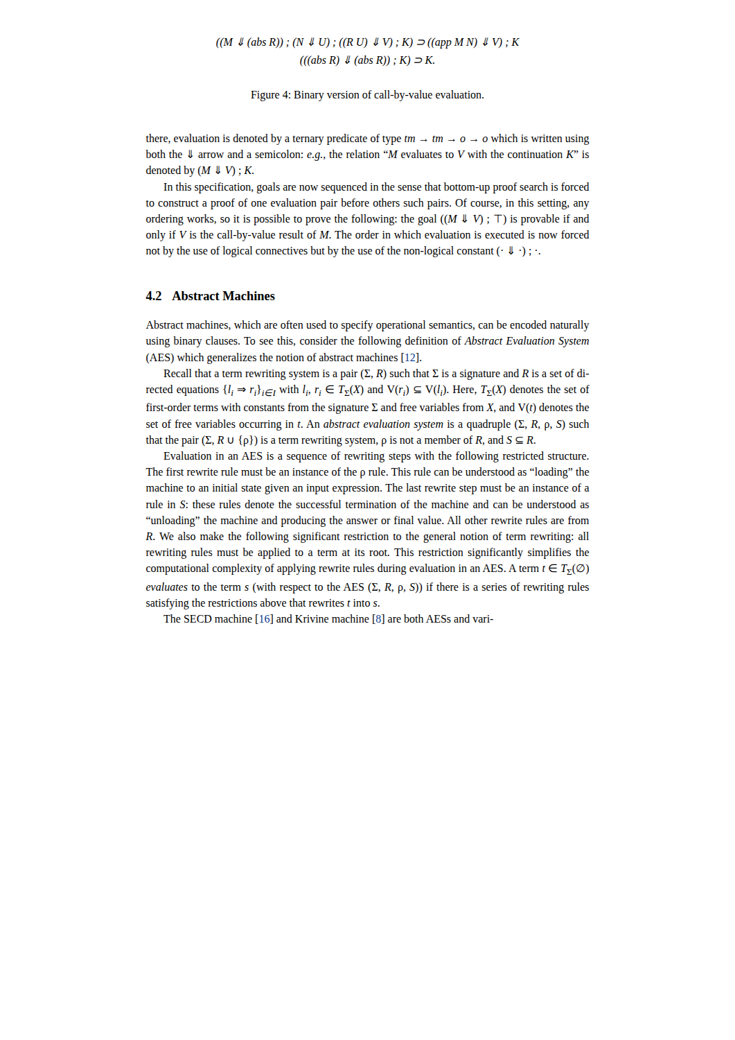((M ⇓ (abs R)) ; (N ⇓ U) ; ((R U) ⇓ V) ; K) ⊃ ((app M N) ⇓ V) ; K
(((abs R) ⇓ (abs R)) ; K) ⊃ K.
Figure 4: Binary version of call-by-value evaluation.
there, evaluation is denoted by a ternary predicate of type tm → tm → o → o which is written using both the ⇓ arrow and a semicolon: e.g., the relation “M evaluates to V with the continuation K” is denoted by (M ⇓ V) ; K.
In this specification, goals are now sequenced in the sense that bottom-up proof search is forced to construct a proof of one evaluation pair before others such pairs. Of course, in this setting, any ordering works, so it is possible to prove the following: the goal ((M ⇓ V) ; ⊤) is provable if and only if V is the call-by-value result of M. The order in which evaluation is executed is now forced not by the use of logical connectives but by the use of the non-logical constant (· ⇓ ·) ; ·.
4.2 Abstract Machines
Abstract machines, which are often used to specify operational semantics, can be encoded naturally using binary clauses. To see this, consider the following definition of Abstract Evaluation System (AES) which generalizes the notion of abstract machines [12].
Recall that a term rewriting system is a pair (Σ, R) such that Σ is a signature and R is a set of directed equations {li ⇒ ri}i∈I with li, ri ∈ TΣ(X) and V(ri) ⊆ V(li). Here, TΣ(X) denotes the set of first-order terms with constants from the signature Σ and free variables from X, and V(t) denotes the set of free variables occurring in t. An abstract evaluation system is a quadruple (Σ, R, ρ, S) such that the pair (Σ, R ∪ {ρ}) is a term rewriting system, ρ is not a member of R, and S ⊆ R.
Evaluation in an AES is a sequence of rewriting steps with the following restricted structure. The first rewrite rule must be an instance of the ρ rule. This rule can be understood as “loading” the machine to an initial state given an input expression. The last rewrite step must be an instance of a rule in S: these rules denote the successful termination of the machine and can be understood as “unloading” the machine and producing the answer or final value. All other rewrite rules are from R. We also make the following significant restriction to the general notion of term rewriting: all rewriting rules must be applied to a term at its root. This restriction significantly simplifies the computational complexity of applying rewrite rules during evaluation in an AES. A term t ∈ TΣ(∅) evaluates to the term s (with respect to the AES (Σ, R, ρ, S)) if there is a series of rewriting rules satisfying the restrictions above that rewrites t into s.
The SECD machine [16] and Krivine machine [8] are both AESs and vari-